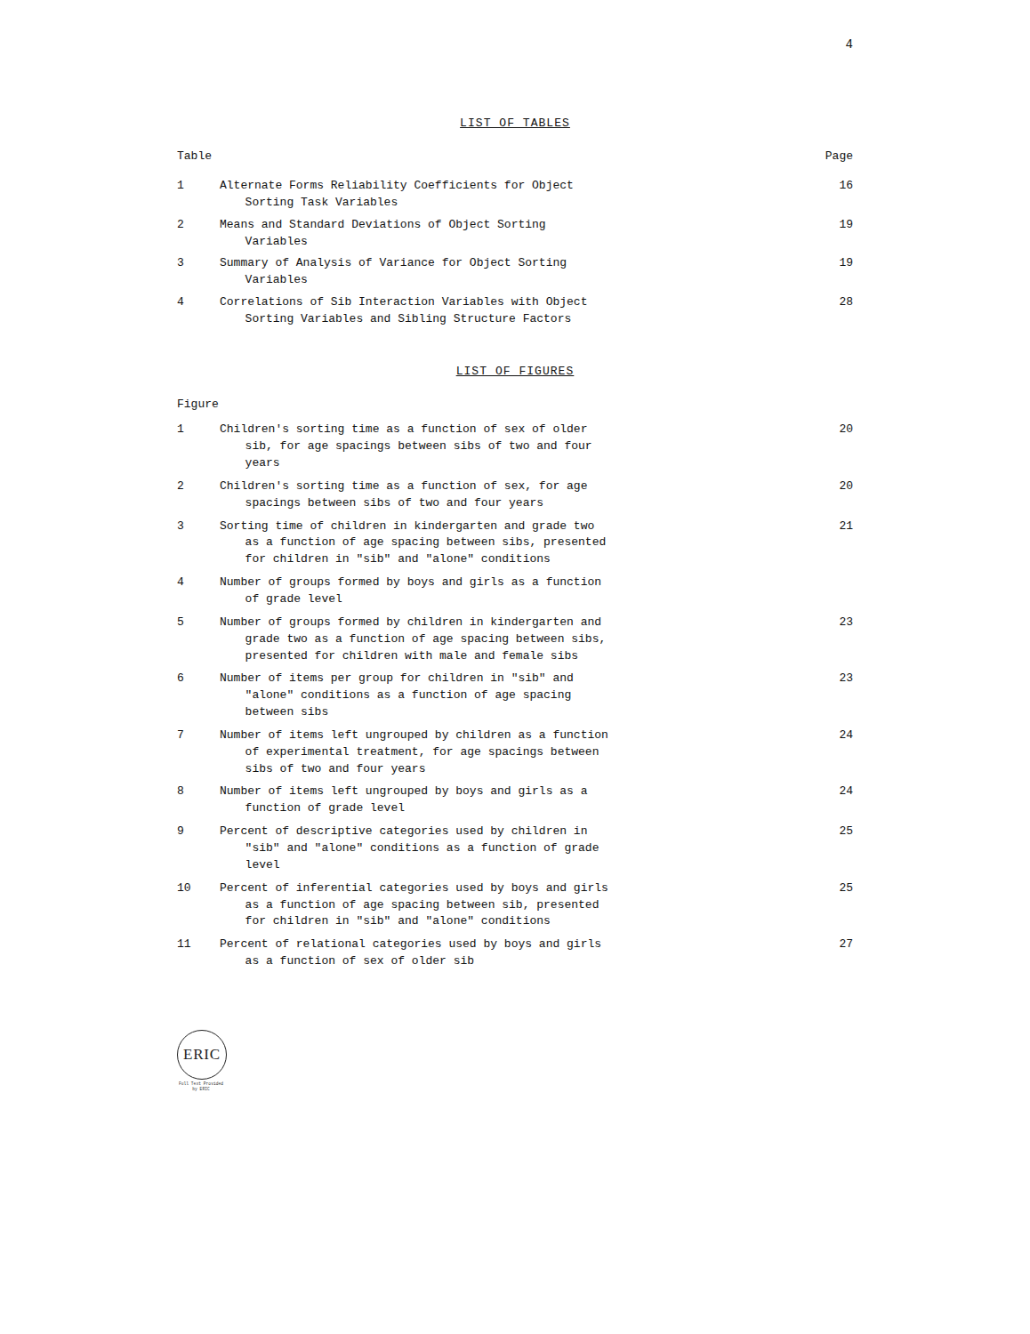4
LIST OF TABLES
| Table | | Page |
| 1 | Alternate Forms Reliability Coefficients for Object Sorting Task Variables | 16 |
| 2 | Means and Standard Deviations of Object Sorting Variables | 19 |
| 3 | Summary of Analysis of Variance for Object Sorting Variables | 19 |
| 4 | Correlations of Sib Interaction Variables with Object Sorting Variables and Sibling Structure Factors | 28 |
LIST OF FIGURES
Figure
| 1 | Children's sorting time as a function of sex of older sib, for age spacings between sibs of two and four years | 20 |
| 2 | Children's sorting time as a function of sex, for age spacings between sibs of two and four years | 20 |
| 3 | Sorting time of children in kindergarten and grade two as a function of age spacing between sibs, presented for children in "sib" and "alone" conditions | 21 |
| 4 | Number of groups formed by boys and girls as a function of grade level | |
| 5 | Number of groups formed by children in kindergarten and grade two as a function of age spacing between sibs, presented for children with male and female sibs | 23 |
| 6 | Number of items per group for children in "sib" and "alone" conditions as a function of age spacing between sibs | 23 |
| 7 | Number of items left ungrouped by children as a function of experimental treatment, for age spacings between sibs of two and four years | 24 |
| 8 | Number of items left ungrouped by boys and girls as a function of grade level | 24 |
| 9 | Percent of descriptive categories used by children in "sib" and "alone" conditions as a function of grade level | 25 |
| 10 | Percent of inferential categories used by boys and girls as a function of age spacing between sib, presented for children in "sib" and "alone" conditions | 25 |
| 11 | Percent of relational categories used by boys and girls as a function of sex of older sib | 27 |
ERIC
Full Text Provided by ERIC